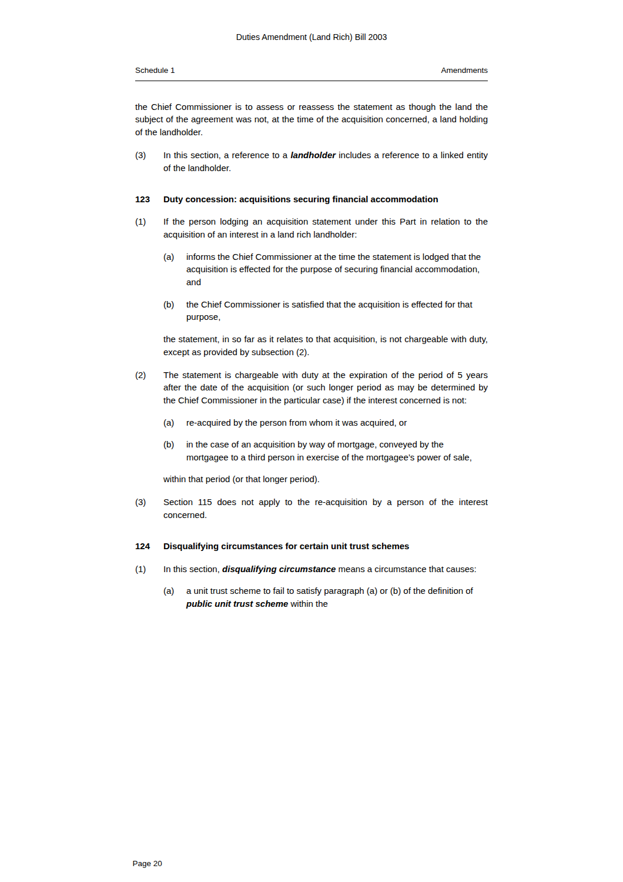Duties Amendment (Land Rich) Bill 2003
Schedule 1
Amendments
the Chief Commissioner is to assess or reassess the statement as though the land the subject of the agreement was not, at the time of the acquisition concerned, a land holding of the landholder.
(3)
In this section, a reference to a landholder includes a reference to a linked entity of the landholder.
123
Duty concession: acquisitions securing financial accommodation
(1)
If the person lodging an acquisition statement under this Part in relation to the acquisition of an interest in a land rich landholder:
(a)
informs the Chief Commissioner at the time the statement is lodged that the acquisition is effected for the purpose of securing financial accommodation, and
(b)
the Chief Commissioner is satisfied that the acquisition is effected for that purpose,
the statement, in so far as it relates to that acquisition, is not chargeable with duty, except as provided by subsection (2).
(2)
The statement is chargeable with duty at the expiration of the period of 5 years after the date of the acquisition (or such longer period as may be determined by the Chief Commissioner in the particular case) if the interest concerned is not:
(a)
re-acquired by the person from whom it was acquired, or
(b)
in the case of an acquisition by way of mortgage, conveyed by the mortgagee to a third person in exercise of the mortgagee’s power of sale,
within that period (or that longer period).
(3)
Section 115 does not apply to the re-acquisition by a person of the interest concerned.
124
Disqualifying circumstances for certain unit trust schemes
(1)
In this section, disqualifying circumstance means a circumstance that causes:
(a)
a unit trust scheme to fail to satisfy paragraph (a) or (b) of the definition of public unit trust scheme within the
Page 20